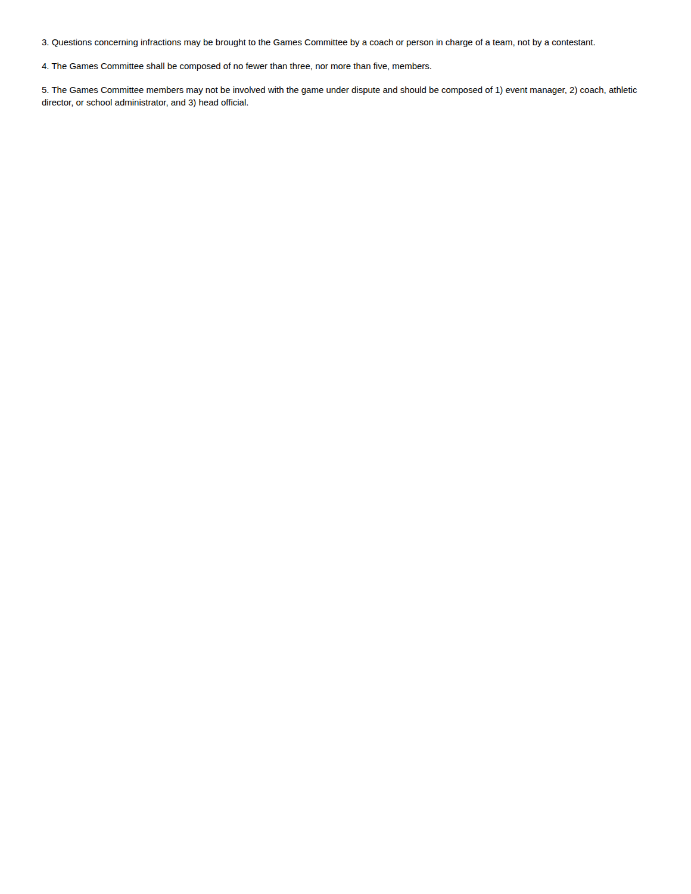3. Questions concerning infractions may be brought to the Games Committee by a coach or person in charge of a team, not by a contestant.
4. The Games Committee shall be composed of no fewer than three, nor more than five, members.
5. The Games Committee members may not be involved with the game under dispute and should be composed of 1) event manager, 2) coach, athletic director, or school administrator, and 3) head official.